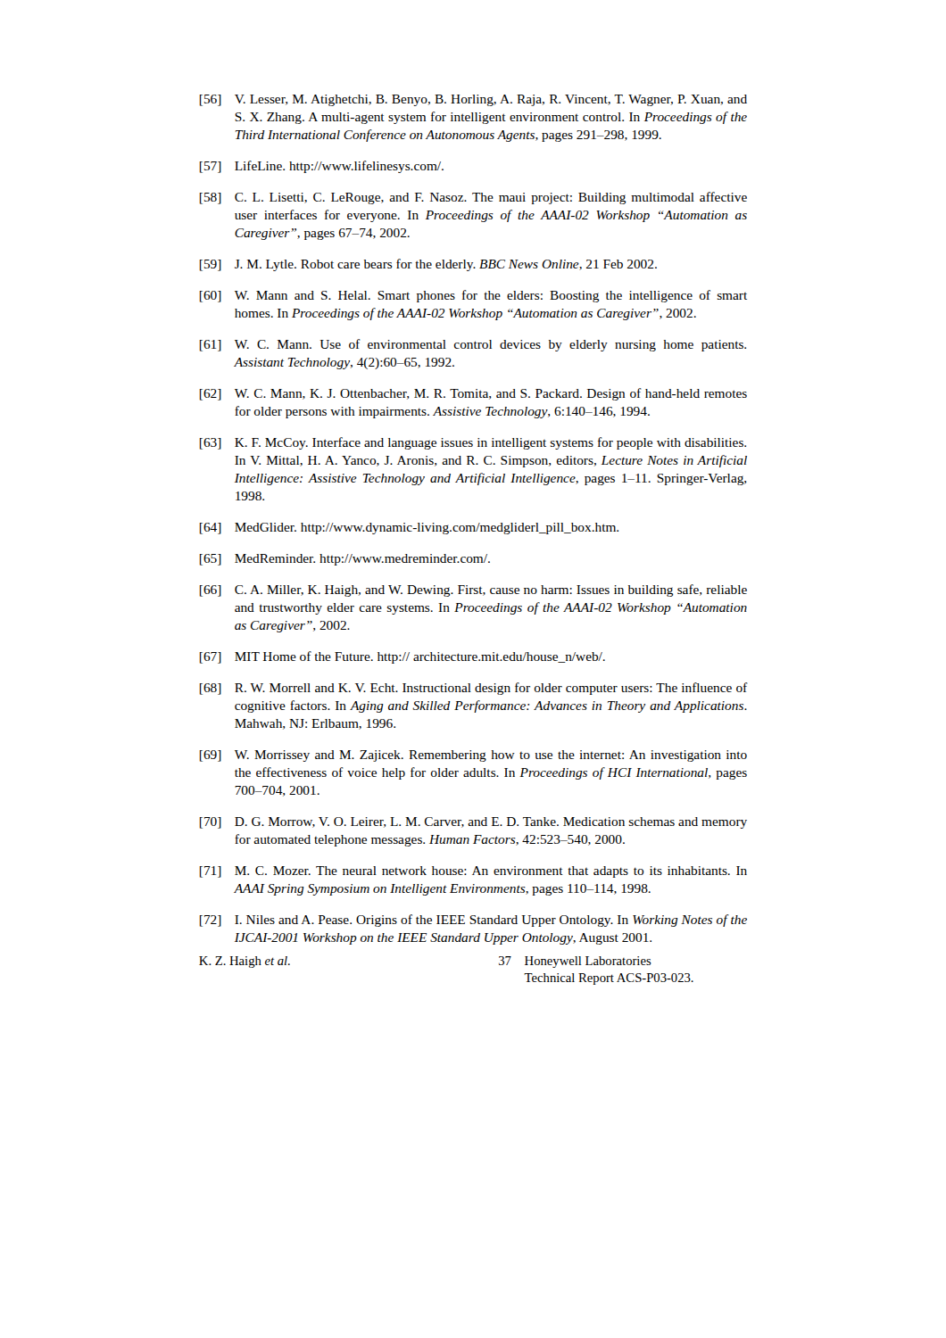[56] V. Lesser, M. Atighetchi, B. Benyo, B. Horling, A. Raja, R. Vincent, T. Wagner, P. Xuan, and S. X. Zhang. A multi-agent system for intelligent environment control. In Proceedings of the Third International Conference on Autonomous Agents, pages 291–298, 1999.
[57] LifeLine. http://www.lifelinesys.com/.
[58] C. L. Lisetti, C. LeRouge, and F. Nasoz. The maui project: Building multimodal affective user interfaces for everyone. In Proceedings of the AAAI-02 Workshop “Automation as Caregiver”, pages 67–74, 2002.
[59] J. M. Lytle. Robot care bears for the elderly. BBC News Online, 21 Feb 2002.
[60] W. Mann and S. Helal. Smart phones for the elders: Boosting the intelligence of smart homes. In Proceedings of the AAAI-02 Workshop “Automation as Caregiver”, 2002.
[61] W. C. Mann. Use of environmental control devices by elderly nursing home patients. Assistant Technology, 4(2):60–65, 1992.
[62] W. C. Mann, K. J. Ottenbacher, M. R. Tomita, and S. Packard. Design of hand-held remotes for older persons with impairments. Assistive Technology, 6:140–146, 1994.
[63] K. F. McCoy. Interface and language issues in intelligent systems for people with disabilities. In V. Mittal, H. A. Yanco, J. Aronis, and R. C. Simpson, editors, Lecture Notes in Artificial Intelligence: Assistive Technology and Artificial Intelligence, pages 1–11. Springer-Verlag, 1998.
[64] MedGlider. http://www.dynamic-living.com/medgliderl_pill_box.htm.
[65] MedReminder. http://www.medreminder.com/.
[66] C. A. Miller, K. Haigh, and W. Dewing. First, cause no harm: Issues in building safe, reliable and trustworthy elder care systems. In Proceedings of the AAAI-02 Workshop “Automation as Caregiver”, 2002.
[67] MIT Home of the Future. http:// architecture.mit.edu/house_n/web/.
[68] R. W. Morrell and K. V. Echt. Instructional design for older computer users: The influence of cognitive factors. In Aging and Skilled Performance: Advances in Theory and Applications. Mahwah, NJ: Erlbaum, 1996.
[69] W. Morrissey and M. Zajicek. Remembering how to use the internet: An investigation into the effectiveness of voice help for older adults. In Proceedings of HCI International, pages 700–704, 2001.
[70] D. G. Morrow, V. O. Leirer, L. M. Carver, and E. D. Tanke. Medication schemas and memory for automated telephone messages. Human Factors, 42:523–540, 2000.
[71] M. C. Mozer. The neural network house: An environment that adapts to its inhabitants. In AAAI Spring Symposium on Intelligent Environments, pages 110–114, 1998.
[72] I. Niles and A. Pease. Origins of the IEEE Standard Upper Ontology. In Working Notes of the IJCAI-2001 Workshop on the IEEE Standard Upper Ontology, August 2001.
| K. Z. Haigh et al. | 37 | Honeywell Laboratories Technical Report ACS-P03-023. |